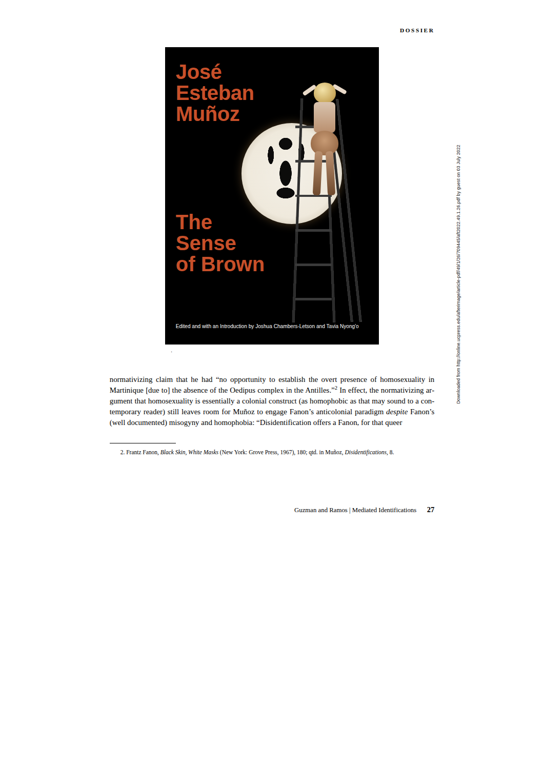Dossier
José
Esteban
Muñoz
The
Sense
of Brown
Edited and with an Introduction by Joshua Chambers-Letson and Tavia Nyong'o
.
normativizing claim that he had “no opportunity to establish the overt presence of homosexuality in Martinique [due to] the absence of the Oedipus complex in the Antilles.”2 In effect, the normativizing argument that homosexuality is essentially a colonial construct (as homophobic as that may sound to a contemporary reader) still leaves room for Muñoz to engage Fanon’s anticolonial paradigm despite Fanon’s (well documented) misogyny and homophobia: “Disidentification offers a Fanon, for that queer
2. Frantz Fanon, Black Skin, White Masks (New York: Grove Press, 1967), 180; qtd. in Muñoz, Disidentifications, 8.
Guzman and Ramos | Mediated Identifications 27
Downloaded from http://online.ucpress.edu/afterimage/article-pdf/49/1/26/709445/aft2022.49.1.26.pdf by guest on 03 July 2022